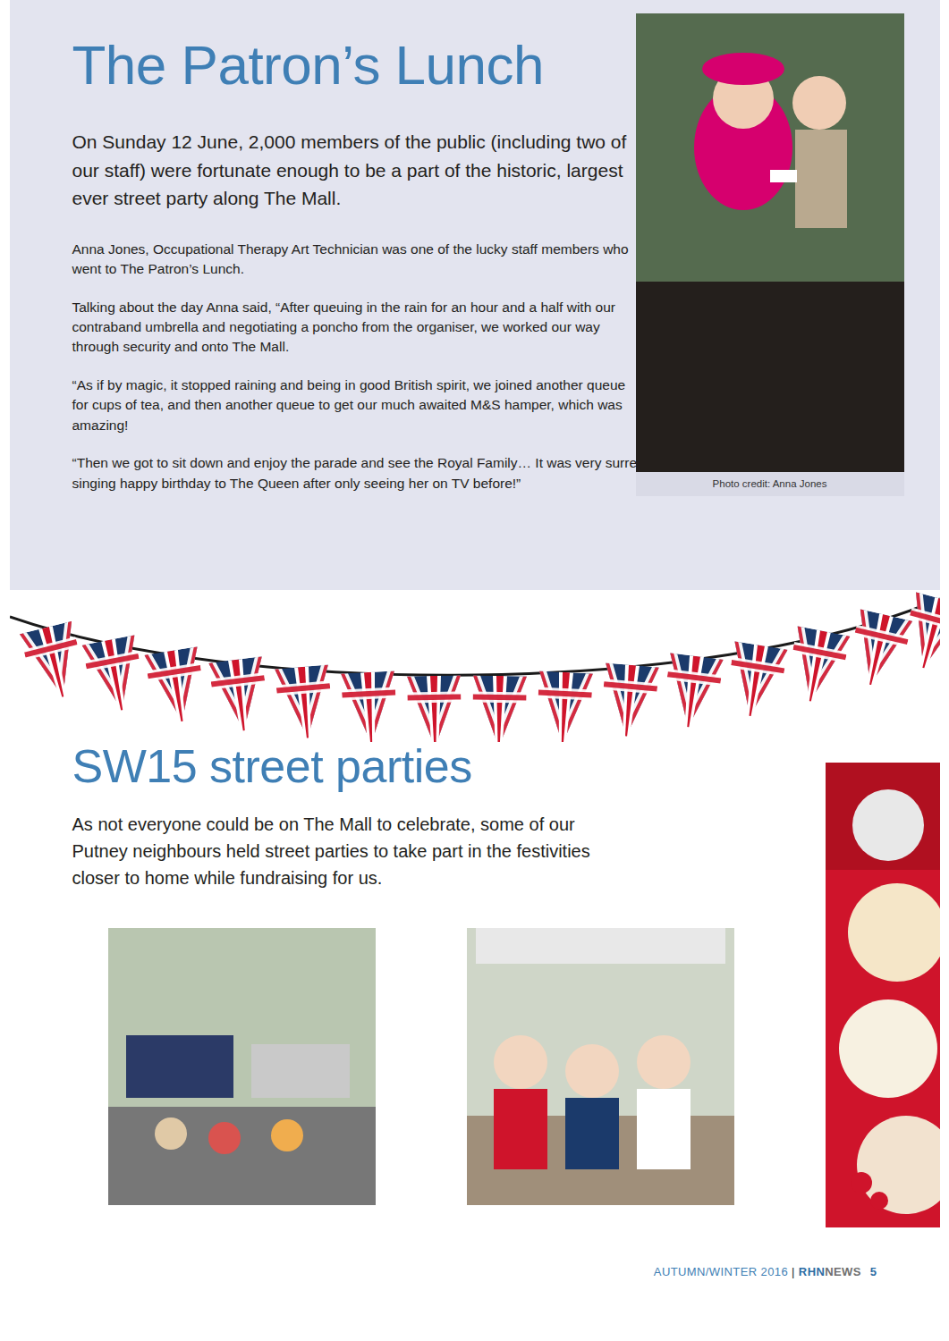Photo credit: Anna Jones
The Patron’s Lunch
On Sunday 12 June, 2,000 members of the public (including two of our staff) were fortunate enough to be a part of the historic, largest ever street party along The Mall.
Anna Jones, Occupational Therapy Art Technician was one of the lucky staff members who went to The Patron’s Lunch.
Talking about the day Anna said, “After queuing in the rain for an hour and a half with our contraband umbrella and negotiating a poncho from the organiser, we worked our way through security and onto The Mall.
“As if by magic, it stopped raining and being in good British spirit, we joined another queue for cups of tea, and then another queue to get our much awaited M&S hamper, which was amazing!
“Then we got to sit down and enjoy the parade and see the Royal Family… It was very surreal to be so close and for everyone to be singing happy birthday to The Queen after only seeing her on TV before!”
SW15 street parties
As not everyone could be on The Mall to celebrate, some of our Putney neighbours held street parties to take part in the festivities closer to home while fundraising for us.
AUTUMN/WINTER 2016 | RHN NEWS 5